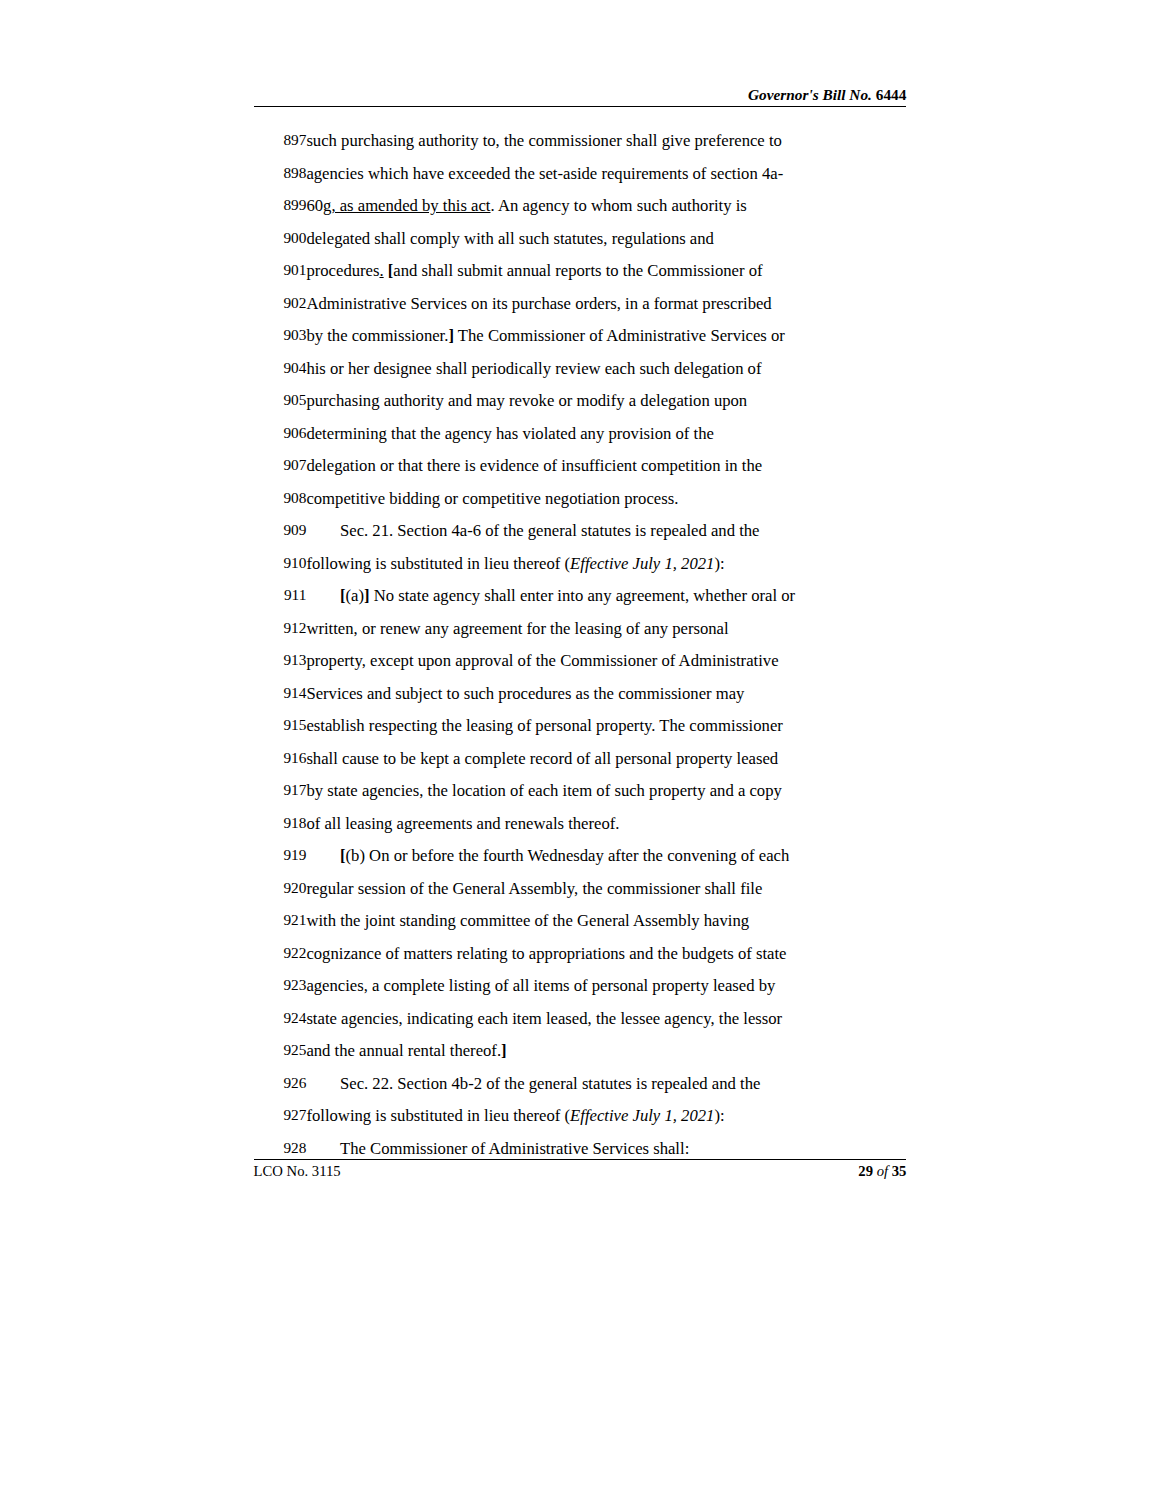Governor's Bill No. 6444
| 897 | such purchasing authority to, the commissioner shall give preference to |
| 898 | agencies which have exceeded the set-aside requirements of section 4a- |
| 899 | 60g , as amended by this act . An agency to whom such authority is |
| 900 | delegated shall comply with all such statutes, regulations and |
| 901 | procedures . [ and shall submit annual reports to the Commissioner of |
| 902 | Administrative Services on its purchase orders, in a format prescribed |
| 903 | by the commissioner. ] The Commissioner of Administrative Services or |
| 904 | his or her designee shall periodically review each such delegation of |
| 905 | purchasing authority and may revoke or modify a delegation upon |
| 906 | determining that the agency has violated any provision of the |
| 907 | delegation or that there is evidence of insufficient competition in the |
| 908 | competitive bidding or competitive negotiation process. |
| 909 | Sec. 21. Section 4a-6 of the general statutes is repealed and the |
| 910 | following is substituted in lieu thereof ( Effective July 1, 2021 ): |
| 911 | [ (a) ] No state agency shall enter into any agreement, whether oral or |
| 912 | written, or renew any agreement for the leasing of any personal |
| 913 | property, except upon approval of the Commissioner of Administrative |
| 914 | Services and subject to such procedures as the commissioner may |
| 915 | establish respecting the leasing of personal property. The commissioner |
| 916 | shall cause to be kept a complete record of all personal property leased |
| 917 | by state agencies, the location of each item of such property and a copy |
| 918 | of all leasing agreements and renewals thereof. |
| 919 | [ (b) On or before the fourth Wednesday after the convening of each |
| 920 | regular session of the General Assembly, the commissioner shall file |
| 921 | with the joint standing committee of the General Assembly having |
| 922 | cognizance of matters relating to appropriations and the budgets of state |
| 923 | agencies, a complete listing of all items of personal property leased by |
| 924 | state agencies, indicating each item leased, the lessee agency, the lessor |
| 925 | and the annual rental thereof. ] |
| 926 | Sec. 22. Section 4b-2 of the general statutes is repealed and the |
| 927 | following is substituted in lieu thereof ( Effective July 1, 2021 ): |
| 928 | The Commissioner of Administrative Services shall: |
LCO No. 3115
29 of 35